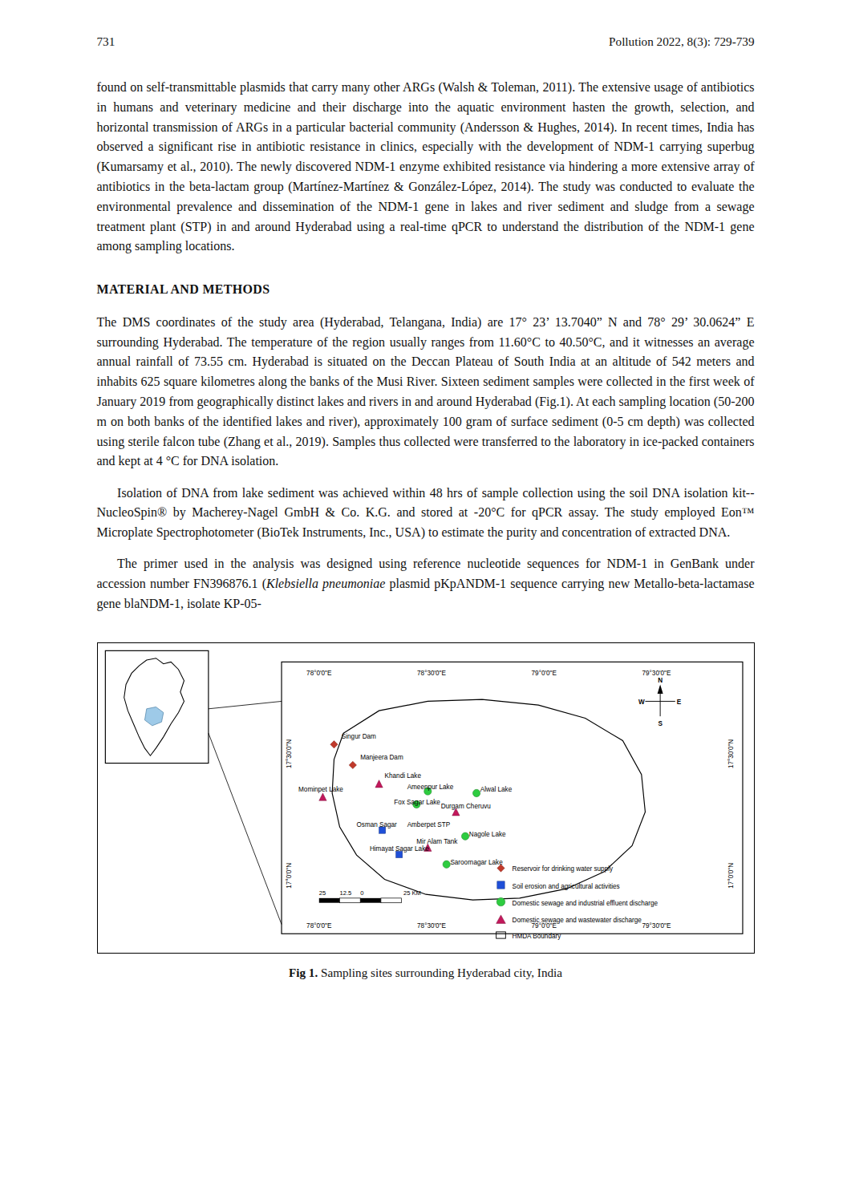731 Pollution 2022, 8(3): 729-739
found on self-transmittable plasmids that carry many other ARGs (Walsh & Toleman, 2011). The extensive usage of antibiotics in humans and veterinary medicine and their discharge into the aquatic environment hasten the growth, selection, and horizontal transmission of ARGs in a particular bacterial community (Andersson & Hughes, 2014). In recent times, India has observed a significant rise in antibiotic resistance in clinics, especially with the development of NDM-1 carrying superbug (Kumarsamy et al., 2010). The newly discovered NDM-1 enzyme exhibited resistance via hindering a more extensive array of antibiotics in the beta-lactam group (Martínez-Martínez & González-López, 2014). The study was conducted to evaluate the environmental prevalence and dissemination of the NDM-1 gene in lakes and river sediment and sludge from a sewage treatment plant (STP) in and around Hyderabad using a real-time qPCR to understand the distribution of the NDM-1 gene among sampling locations.
Material and Methods
The DMS coordinates of the study area (Hyderabad, Telangana, India) are 17° 23’ 13.7040” N and 78° 29’ 30.0624” E surrounding Hyderabad. The temperature of the region usually ranges from 11.60°C to 40.50°C, and it witnesses an average annual rainfall of 73.55 cm. Hyderabad is situated on the Deccan Plateau of South India at an altitude of 542 meters and inhabits 625 square kilometres along the banks of the Musi River. Sixteen sediment samples were collected in the first week of January 2019 from geographically distinct lakes and rivers in and around Hyderabad (Fig.1). At each sampling location (50-200 m on both banks of the identified lakes and river), approximately 100 gram of surface sediment (0-5 cm depth) was collected using sterile falcon tube (Zhang et al., 2019). Samples thus collected were transferred to the laboratory in ice-packed containers and kept at 4 °C for DNA isolation.
Isolation of DNA from lake sediment was achieved within 48 hrs of sample collection using the soil DNA isolation kit--NucleoSpin® by Macherey-Nagel GmbH & Co. K.G. and stored at -20°C for qPCR assay. The study employed Eon™ Microplate Spectrophotometer (BioTek Instruments, Inc., USA) to estimate the purity and concentration of extracted DNA.
The primer used in the analysis was designed using reference nucleotide sequences for NDM-1 in GenBank under accession number FN396876.1 (Klebsiella pneumoniae plasmid pKpANDM-1 sequence carrying new Metallo-beta-lactamase gene blaNDM-1, isolate KP-05-
78°0'0"E 78°30'0"E 79°0'0"E 79°30'0"E 78°0'0"E 78°30'0"E 79°0'0"E 79°30'0"E 17°30'0"N 17°0'0"N 17°30'0"N 17°0'0"N N W E S Singur Dam Manjeera Dam Khandi Lake Mominpet Lake Ameenpur Lake Alwal Lake Fox Sagar Lake Durgam Cheruvu Osman Sagar Amberpet STP Nagole Lake Himayat Sagar Lake Mir Alam Tank Saroornagar Lake Reservoir for drinking water supply Soil erosion and agricultural activities Domestic sewage and industrial effluent discharge Domestic sewage and wastewater discharge HMDA Boundary 25 12.5 0 25 KM
Fig 1. Sampling sites surrounding Hyderabad city, India